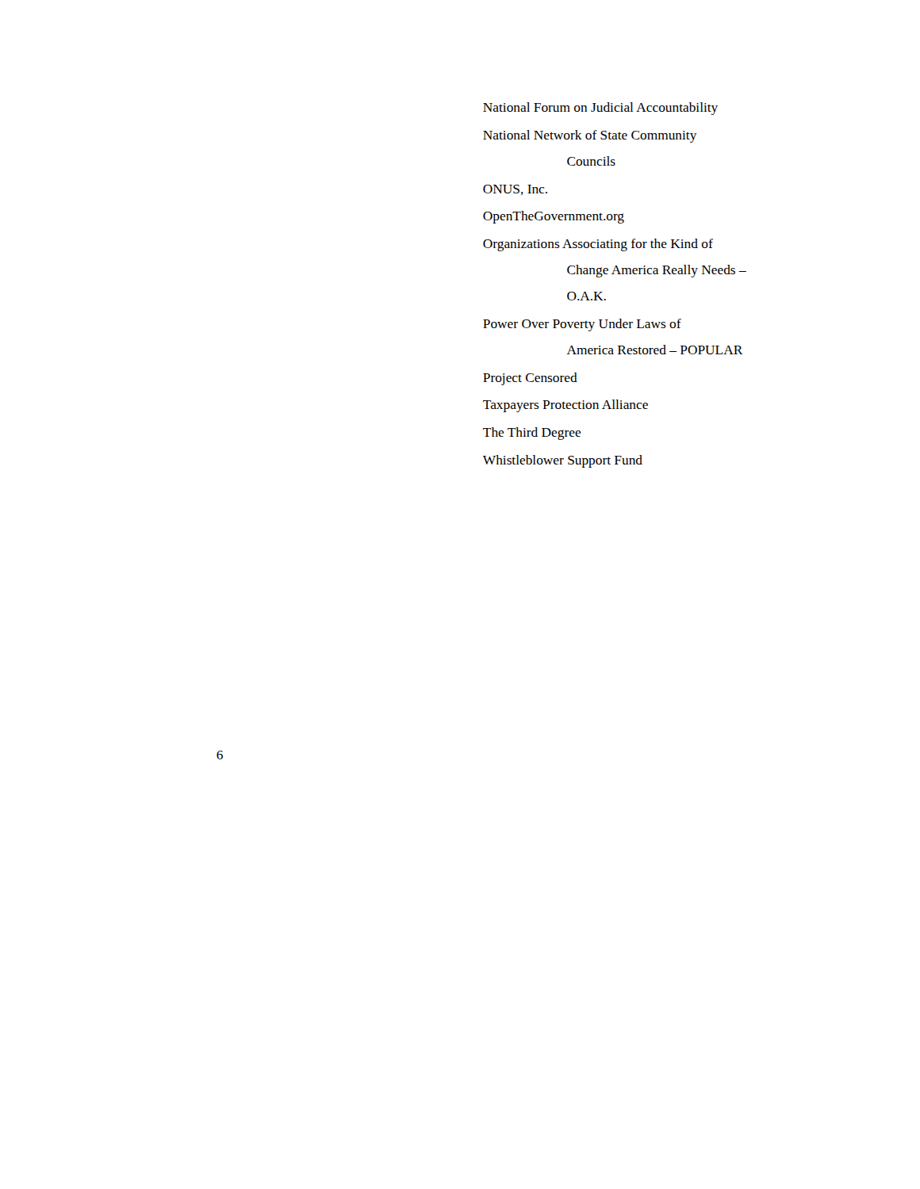National Forum on Judicial Accountability
National Network of State CommunityCouncils
ONUS, Inc.
OpenTheGovernment.org
Organizations Associating for the Kind ofChange America Really Needs –O.A.K.
Power Over Poverty Under Laws ofAmerica Restored – POPULAR
Project Censored
Taxpayers Protection Alliance
The Third Degree
Whistleblower Support Fund
6